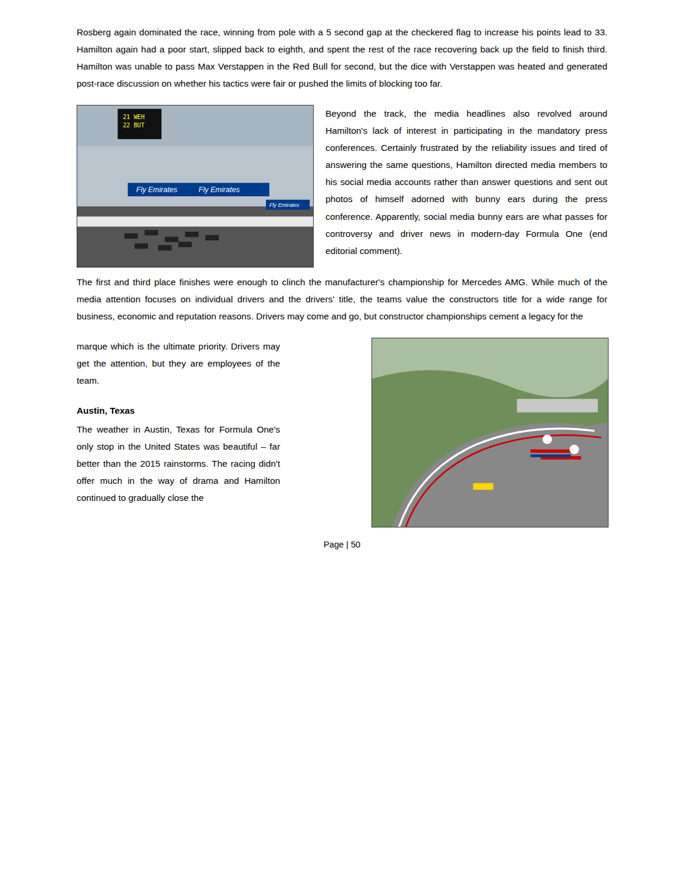Rosberg again dominated the race, winning from pole with a 5 second gap at the checkered flag to increase his points lead to 33. Hamilton again had a poor start, slipped back to eighth, and spent the rest of the race recovering back up the field to finish third. Hamilton was unable to pass Max Verstappen in the Red Bull for second, but the dice with Verstappen was heated and generated post-race discussion on whether his tactics were fair or pushed the limits of blocking too far.
Beyond the track, the media headlines also revolved around Hamilton's lack of interest in participating in the mandatory press conferences. Certainly frustrated by the reliability issues and tired of answering the same questions, Hamilton directed media members to his social media accounts rather than answer questions and sent out photos of himself adorned with bunny ears during the press conference. Apparently, social media bunny ears are what passes for controversy and driver news in modern-day Formula One (end editorial comment).
The first and third place finishes were enough to clinch the manufacturer's championship for Mercedes AMG. While much of the media attention focuses on individual drivers and the drivers' title, the teams value the constructors title for a wide range for business, economic and reputation reasons. Drivers may come and go, but constructor championships cement a legacy for the
marque which is the ultimate priority. Drivers may get the attention, but they are employees of the team.
Austin, Texas
The weather in Austin, Texas for Formula One's only stop in the United States was beautiful – far better than the 2015 rainstorms. The racing didn't offer much in the way of drama and Hamilton continued to gradually close the
Page | 50